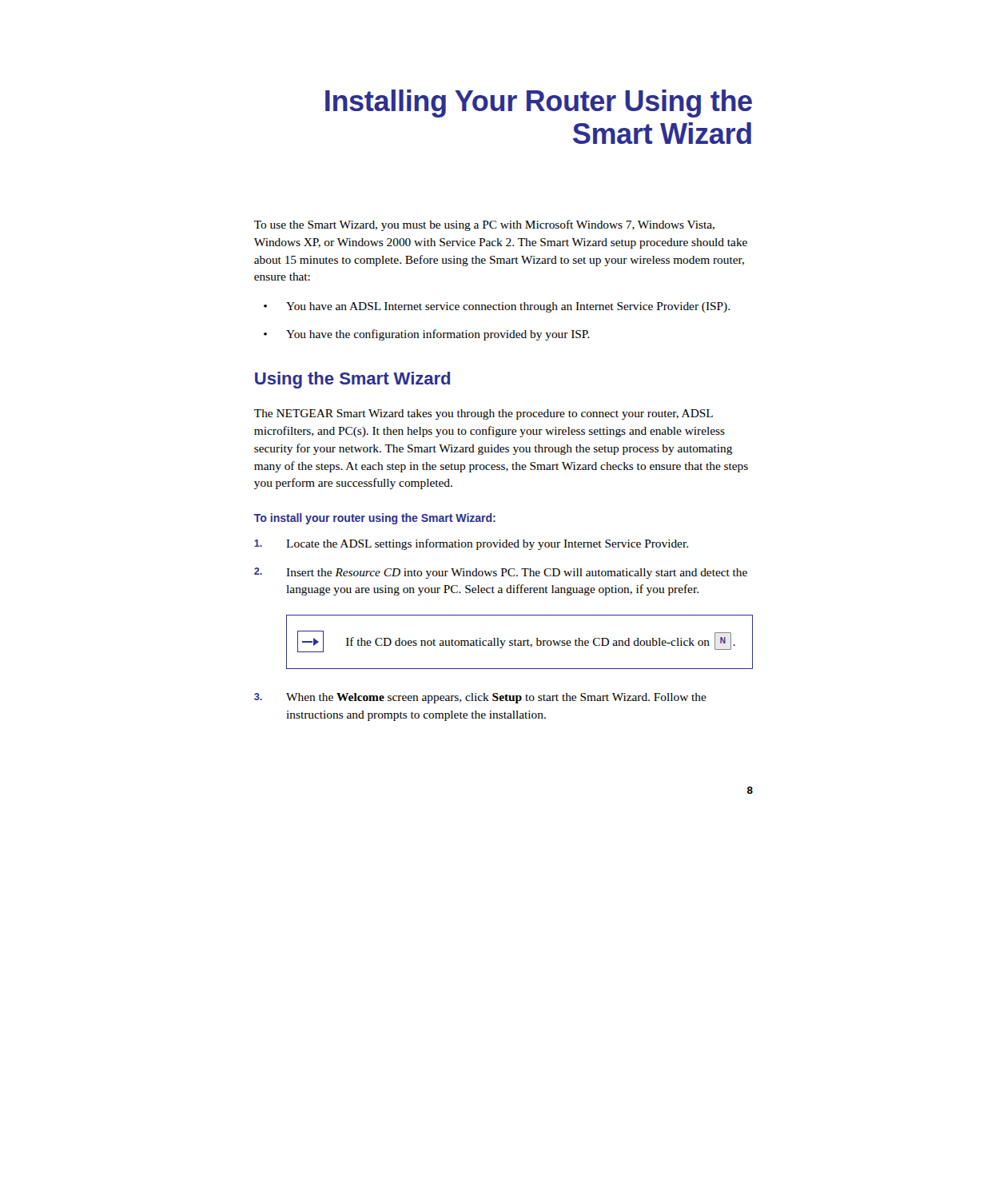Installing Your Router Using the
Smart Wizard
To use the Smart Wizard, you must be using a PC with Microsoft Windows 7, Windows Vista, Windows XP, or Windows 2000 with Service Pack 2. The Smart Wizard setup procedure should take about 15 minutes to complete. Before using the Smart Wizard to set up your wireless modem router, ensure that:
You have an ADSL Internet service connection through an Internet Service Provider (ISP).
You have the configuration information provided by your ISP.
Using the Smart Wizard
The NETGEAR Smart Wizard takes you through the procedure to connect your router, ADSL microfilters, and PC(s). It then helps you to configure your wireless settings and enable wireless security for your network. The Smart Wizard guides you through the setup process by automating many of the steps. At each step in the setup process, the Smart Wizard checks to ensure that the steps you perform are successfully completed.
To install your router using the Smart Wizard:
Locate the ADSL settings information provided by your Internet Service Provider.
Insert the Resource CD into your Windows PC. The CD will automatically start and detect the language you are using on your PC. Select a different language option, if you prefer.
If the CD does not automatically start, browse the CD and double-click on .
When the Welcome screen appears, click Setup to start the Smart Wizard. Follow the instructions and prompts to complete the installation.
8